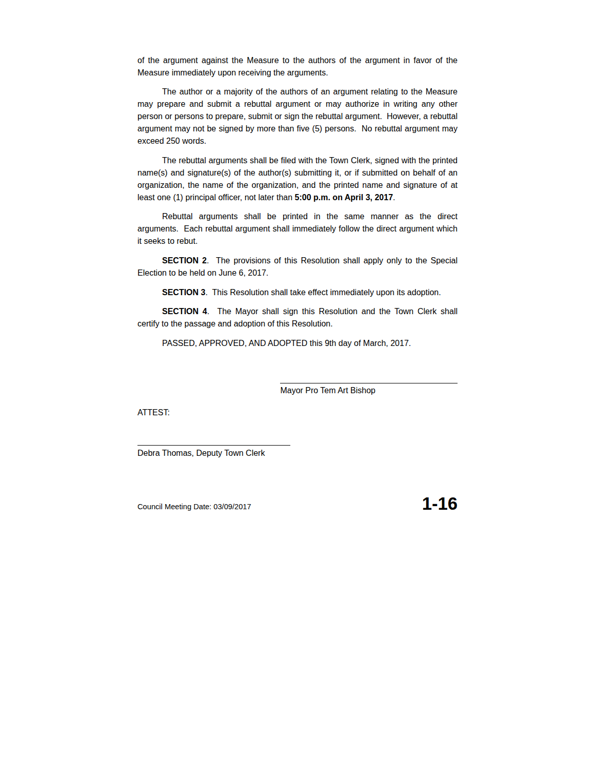of the argument against the Measure to the authors of the argument in favor of the Measure immediately upon receiving the arguments.
The author or a majority of the authors of an argument relating to the Measure may prepare and submit a rebuttal argument or may authorize in writing any other person or persons to prepare, submit or sign the rebuttal argument. However, a rebuttal argument may not be signed by more than five (5) persons. No rebuttal argument may exceed 250 words.
The rebuttal arguments shall be filed with the Town Clerk, signed with the printed name(s) and signature(s) of the author(s) submitting it, or if submitted on behalf of an organization, the name of the organization, and the printed name and signature of at least one (1) principal officer, not later than 5:00 p.m. on April 3, 2017.
Rebuttal arguments shall be printed in the same manner as the direct arguments. Each rebuttal argument shall immediately follow the direct argument which it seeks to rebut.
SECTION 2. The provisions of this Resolution shall apply only to the Special Election to be held on June 6, 2017.
SECTION 3. This Resolution shall take effect immediately upon its adoption.
SECTION 4. The Mayor shall sign this Resolution and the Town Clerk shall certify to the passage and adoption of this Resolution.
PASSED, APPROVED, AND ADOPTED this 9th day of March, 2017.
Mayor Pro Tem Art Bishop
ATTEST:
Debra Thomas, Deputy Town Clerk
Council Meeting Date: 03/09/2017
1-16